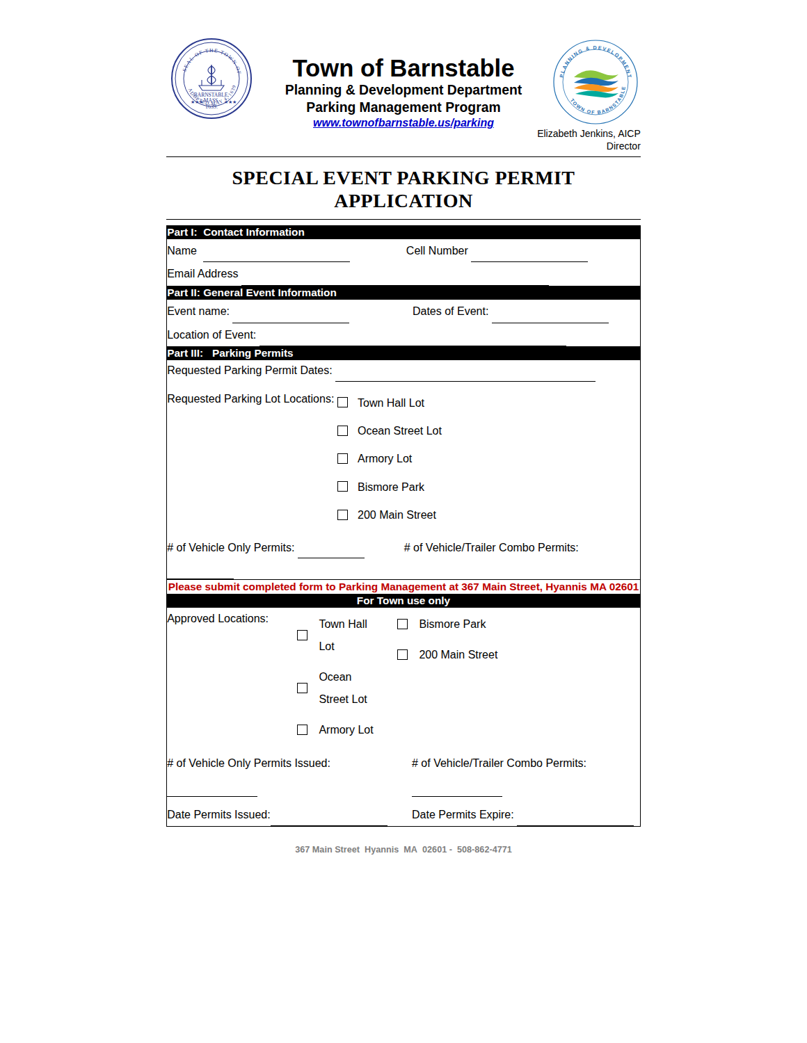SEAL OF THE TOWN OF ADOPTED MAY 4, 1639 BARNSTABLE, MASS. 1639. ★★★ ★★★
Town of Barnstable
Planning & Development Department
Parking Management Program
www.townofbarnstable.us/parking
PLANNING & DEVELOPMENT DEPARTMENT TOWN OF BARNSTABLE
Elizabeth Jenkins, AICP
Director
SPECIAL EVENT PARKING PERMIT
APPLICATION
| Part I: Contact Information |
| Name Cell Number Email Address |
| Part II: General Event Information |
| Event name: Dates of Event: Location of Event: |
| Part III: Parking Permits |
| Requested Parking Permit Dates: Requested Parking Lot Locations: Town Hall Lot Ocean Street Lot Armory Lot Bismore Park 200 Main Street # of Vehicle Only Permits: # of Vehicle/Trailer Combo Permits: |
| Please submit completed form to Parking Management at 367 Main Street, Hyannis MA 02601 |
| For Town use only |
| Approved Locations: Town Hall Lot Ocean Street Lot Armory Lot Bismore Park 200 Main Street # of Vehicle Only Permits Issued: # of Vehicle/Trailer Combo Permits: Date Permits Issued: Date Permits Expire: |
367 Main Street Hyannis MA 02601 - 508-862-4771